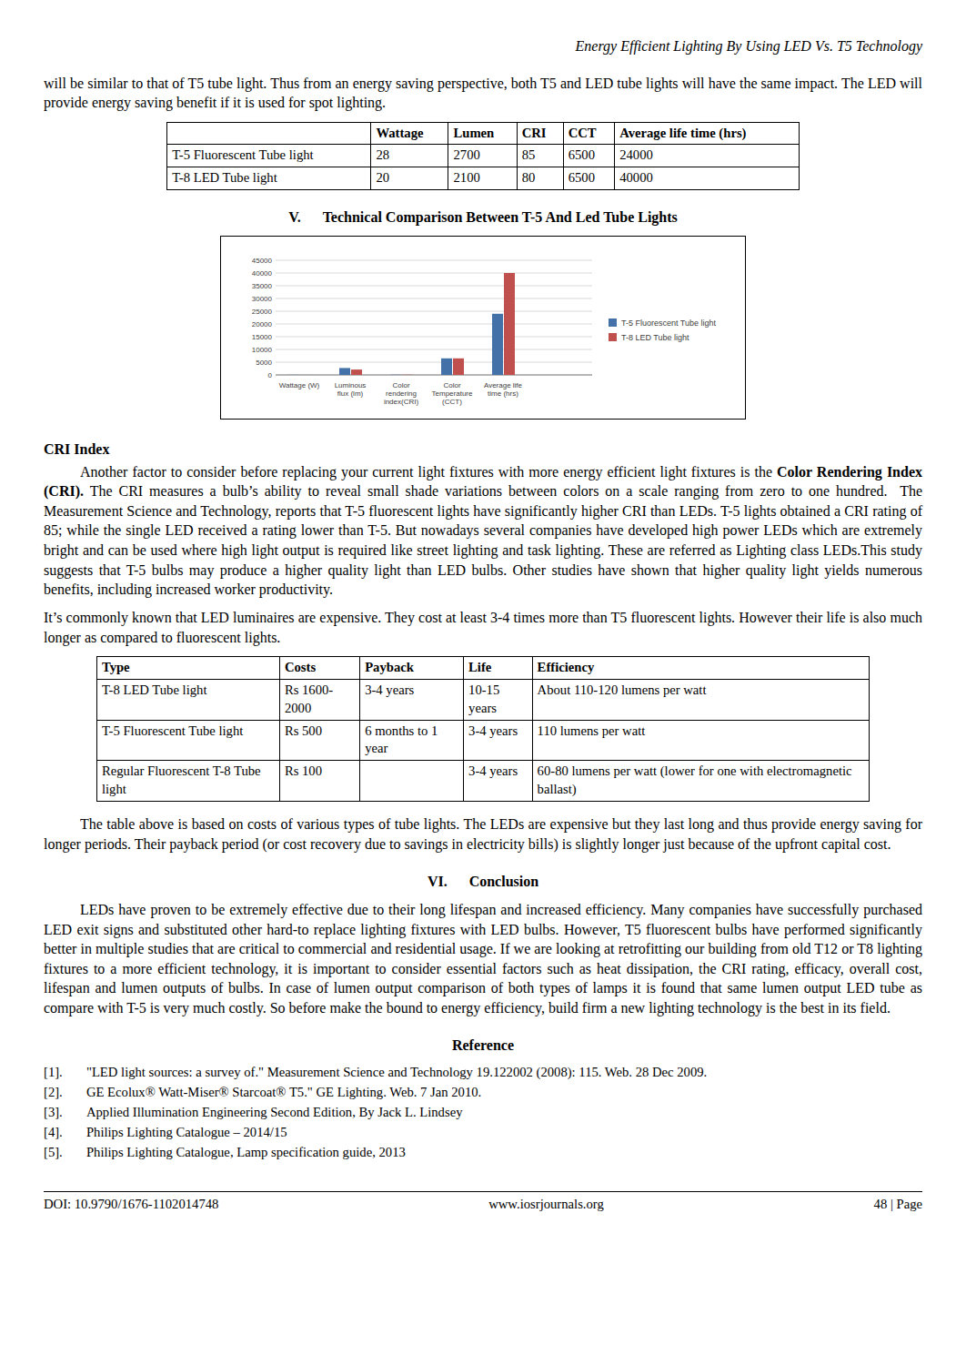Energy Efficient Lighting By Using LED Vs. T5 Technology
will be similar to that of T5 tube light. Thus from an energy saving perspective, both T5 and LED tube lights will have the same impact. The LED will provide energy saving benefit if it is used for spot lighting.
| | Wattage | Lumen | CRI | CCT | Average life time (hrs) |
| --- | --- | --- | --- | --- | --- |
| T-5 Fluorescent Tube light | 28 | 2700 | 85 | 6500 | 24000 |
| T-8 LED Tube light | 20 | 2100 | 80 | 6500 | 40000 |
V. Technical Comparison Between T-5 And Led Tube Lights
45000 40000 35000 30000 25000 20000 15000 10000 5000 0 Wattage (W) Luminous flux (lm) Color rendering index(CRI) Color Temperature (CCT) Average life time (hrs) T-5 Fluorescent Tube light T-8 LED Tube light
CRI Index
Another factor to consider before replacing your current light fixtures with more energy efficient light fixtures is the Color Rendering Index (CRI). The CRI measures a bulb’s ability to reveal small shade variations between colors on a scale ranging from zero to one hundred. The Measurement Science and Technology, reports that T-5 fluorescent lights have significantly higher CRI than LEDs. T-5 lights obtained a CRI rating of 85; while the single LED received a rating lower than T-5. But nowadays several companies have developed high power LEDs which are extremely bright and can be used where high light output is required like street lighting and task lighting. These are referred as Lighting class LEDs.This study suggests that T-5 bulbs may produce a higher quality light than LED bulbs. Other studies have shown that higher quality light yields numerous benefits, including increased worker productivity.
It’s commonly known that LED luminaires are expensive. They cost at least 3-4 times more than T5 fluorescent lights. However their life is also much longer as compared to fluorescent lights.
| Type | Costs | Payback | Life | Efficiency |
| --- | --- | --- | --- | --- |
| T-8 LED Tube light | Rs 1600-2000 | 3-4 years | 10-15 years | About 110-120 lumens per watt |
| T-5 Fluorescent Tube light | Rs 500 | 6 months to 1 year | 3-4 years | 110 lumens per watt |
| Regular Fluorescent T-8 Tube light | Rs 100 | | 3-4 years | 60-80 lumens per watt (lower for one with electromagnetic ballast) |
The table above is based on costs of various types of tube lights. The LEDs are expensive but they last long and thus provide energy saving for longer periods. Their payback period (or cost recovery due to savings in electricity bills) is slightly longer just because of the upfront capital cost.
VI. Conclusion
LEDs have proven to be extremely effective due to their long lifespan and increased efficiency. Many companies have successfully purchased LED exit signs and substituted other hard-to replace lighting fixtures with LED bulbs. However, T5 fluorescent bulbs have performed significantly better in multiple studies that are critical to commercial and residential usage. If we are looking at retrofitting our building from old T12 or T8 lighting fixtures to a more efficient technology, it is important to consider essential factors such as heat dissipation, the CRI rating, efficacy, overall cost, lifespan and lumen outputs of bulbs. In case of lumen output comparison of both types of lamps it is found that same lumen output LED tube as compare with T-5 is very much costly. So before make the bound to energy efficiency, build firm a new lighting technology is the best in its field.
Reference
[1]."LED light sources: a survey of." Measurement Science and Technology 19.122002 (2008): 115. Web. 28 Dec 2009.
[2]. GE Ecolux® Watt-Miser® Starcoat® T5." GE Lighting. Web. 7 Jan 2010.
[3]. Applied Illumination Engineering Second Edition, By Jack L. Lindsey
[4]. Philips Lighting Catalogue – 2014/15
[5]. Philips Lighting Catalogue, Lamp specification guide, 2013
DOI: 10.9790/1676-1102014748
www.iosrjournals.org
48 | Page